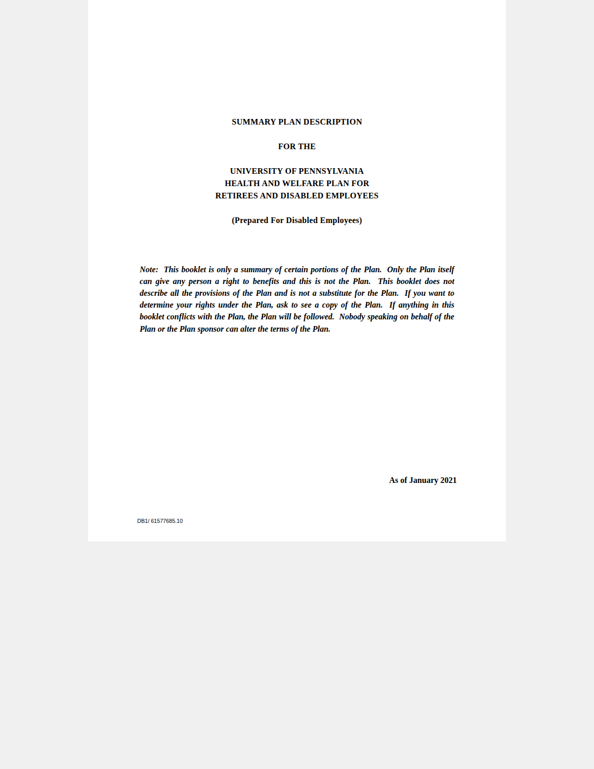SUMMARY PLAN DESCRIPTION
FOR THE
UNIVERSITY OF PENNSYLVANIA
HEALTH AND WELFARE PLAN FOR
RETIREES AND DISABLED EMPLOYEES
(Prepared For Disabled Employees)
Note: This booklet is only a summary of certain portions of the Plan. Only the Plan itself can give any person a right to benefits and this is not the Plan. This booklet does not describe all the provisions of the Plan and is not a substitute for the Plan. If you want to determine your rights under the Plan, ask to see a copy of the Plan. If anything in this booklet conflicts with the Plan, the Plan will be followed. Nobody speaking on behalf of the Plan or the Plan sponsor can alter the terms of the Plan.
As of January 2021
DB1/ 61577685.10